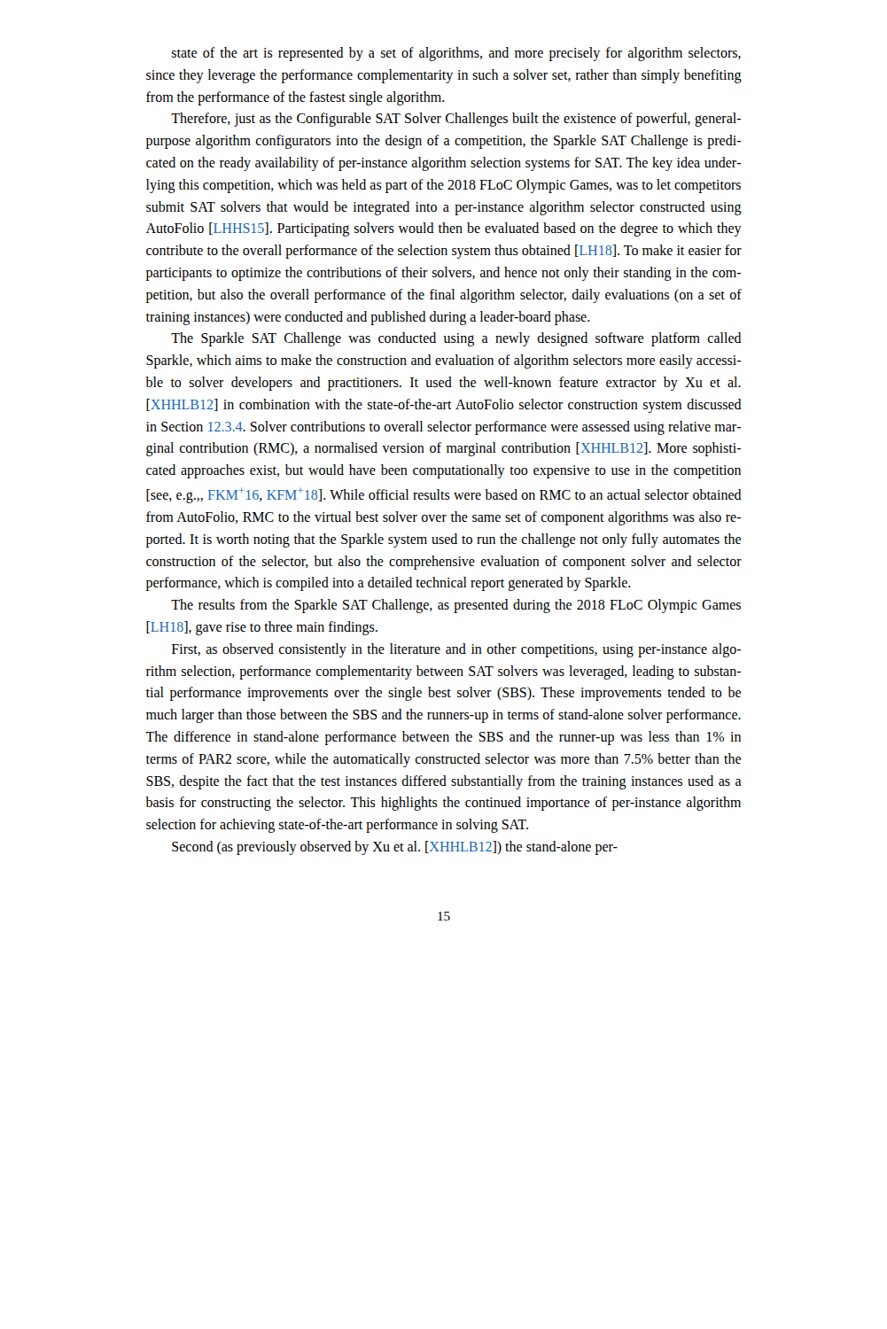state of the art is represented by a set of algorithms, and more precisely for algorithm selectors, since they leverage the performance complementarity in such a solver set, rather than simply benefiting from the performance of the fastest single algorithm.
Therefore, just as the Configurable SAT Solver Challenges built the existence of powerful, general-purpose algorithm configurators into the design of a competition, the Sparkle SAT Challenge is predicated on the ready availability of per-instance algorithm selection systems for SAT. The key idea underlying this competition, which was held as part of the 2018 FLoC Olympic Games, was to let competitors submit SAT solvers that would be integrated into a per-instance algorithm selector constructed using AutoFolio [LHHS15]. Participating solvers would then be evaluated based on the degree to which they contribute to the overall performance of the selection system thus obtained [LH18]. To make it easier for participants to optimize the contributions of their solvers, and hence not only their standing in the competition, but also the overall performance of the final algorithm selector, daily evaluations (on a set of training instances) were conducted and published during a leader-board phase.
The Sparkle SAT Challenge was conducted using a newly designed software platform called Sparkle, which aims to make the construction and evaluation of algorithm selectors more easily accessible to solver developers and practitioners. It used the well-known feature extractor by Xu et al. [XHHLB12] in combination with the state-of-the-art AutoFolio selector construction system discussed in Section 12.3.4. Solver contributions to overall selector performance were assessed using relative marginal contribution (RMC), a normalised version of marginal contribution [XHHLB12]. More sophisticated approaches exist, but would have been computationally too expensive to use in the competition [see, e.g.,, FKM+16, KFM+18]. While official results were based on RMC to an actual selector obtained from AutoFolio, RMC to the virtual best solver over the same set of component algorithms was also reported. It is worth noting that the Sparkle system used to run the challenge not only fully automates the construction of the selector, but also the comprehensive evaluation of component solver and selector performance, which is compiled into a detailed technical report generated by Sparkle.
The results from the Sparkle SAT Challenge, as presented during the 2018 FLoC Olympic Games [LH18], gave rise to three main findings.
First, as observed consistently in the literature and in other competitions, using per-instance algorithm selection, performance complementarity between SAT solvers was leveraged, leading to substantial performance improvements over the single best solver (SBS). These improvements tended to be much larger than those between the SBS and the runners-up in terms of stand-alone solver performance. The difference in stand-alone performance between the SBS and the runner-up was less than 1% in terms of PAR2 score, while the automatically constructed selector was more than 7.5% better than the SBS, despite the fact that the test instances differed substantially from the training instances used as a basis for constructing the selector. This highlights the continued importance of per-instance algorithm selection for achieving state-of-the-art performance in solving SAT.
Second (as previously observed by Xu et al. [XHHLB12]) the stand-alone per-
15